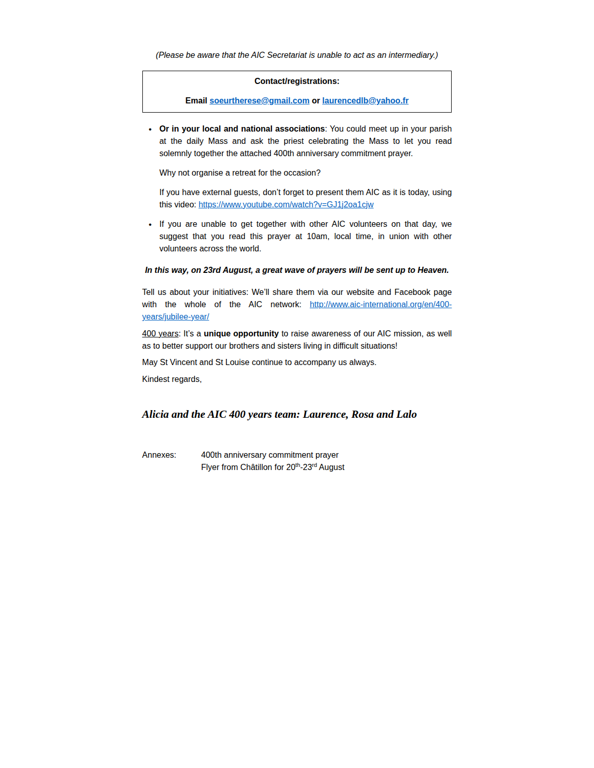(Please be aware that the AIC Secretariat is unable to act as an intermediary.)
Contact/registrations:
Email soeurtherese@gmail.com or laurencedlb@yahoo.fr
Or in your local and national associations: You could meet up in your parish at the daily Mass and ask the priest celebrating the Mass to let you read solemnly together the attached 400th anniversary commitment prayer.
Why not organise a retreat for the occasion?
If you have external guests, don’t forget to present them AIC as it is today, using this video: https://www.youtube.com/watch?v=GJ1j2oa1cjw
If you are unable to get together with other AIC volunteers on that day, we suggest that you read this prayer at 10am, local time, in union with other volunteers across the world.
In this way, on 23rd August, a great wave of prayers will be sent up to Heaven.
Tell us about your initiatives: We’ll share them via our website and Facebook page with the whole of the AIC network: http://www.aic-international.org/en/400-years/jubilee-year/
400 years: It’s a unique opportunity to raise awareness of our AIC mission, as well as to better support our brothers and sisters living in difficult situations!
May St Vincent and St Louise continue to accompany us always.
Kindest regards,
Alicia and the AIC 400 years team: Laurence, Rosa and Lalo
Annexes:
400th anniversary commitment prayer
Flyer from Châtillon for 20th-23rd August